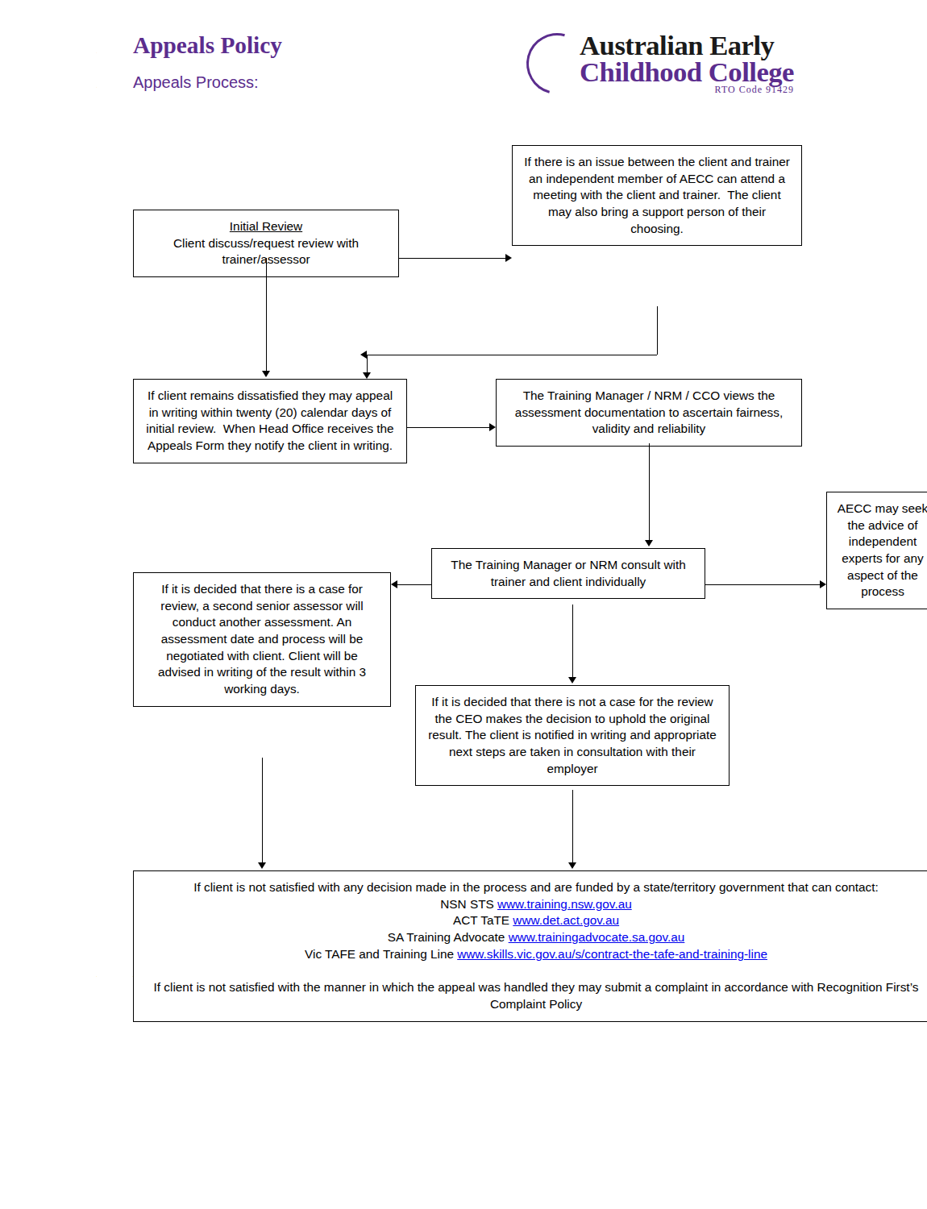Appeals Policy
Appeals Process:
Australian Early
Childhood College
RTO Code 91429
Initial Review
Client discuss/request review with trainer/assessor
If there is an issue between the client and trainer an independent member of AECC can attend a meeting with the client and trainer. The client may also bring a support person of their choosing.
If client remains dissatisfied they may appeal in writing within twenty (20) calendar days of initial review. When Head Office receives the Appeals Form they notify the client in writing.
The Training Manager / NRM / CCO views the assessment documentation to ascertain fairness, validity and reliability
The Training Manager or NRM consult with trainer and client individually
AECC may seek the advice of independent experts for any aspect of the process
If it is decided that there is a case for review, a second senior assessor will conduct another assessment. An assessment date and process will be negotiated with client. Client will be advised in writing of the result within 3 working days.
If it is decided that there is not a case for the review the CEO makes the decision to uphold the original result. The client is notified in writing and appropriate next steps are taken in consultation with their employer
If client is not satisfied with any decision made in the process and are funded by a state/territory government that can contact:
NSN STS www.training.nsw.gov.au
ACT TaTE www.det.act.gov.au
SA Training Advocate www.trainingadvocate.sa.gov.au
Vic TAFE and Training Line www.skills.vic.gov.au/s/contract-the-tafe-and-training-line
If client is not satisfied with the manner in which the appeal was handled they may submit a complaint in accordance with Recognition First’s Complaint Policy
Appeals Policy Recognition First Pty Ltd RTO Code 91429
Version 8 Page 2 of 2
Current 2021 Review date: September 2023